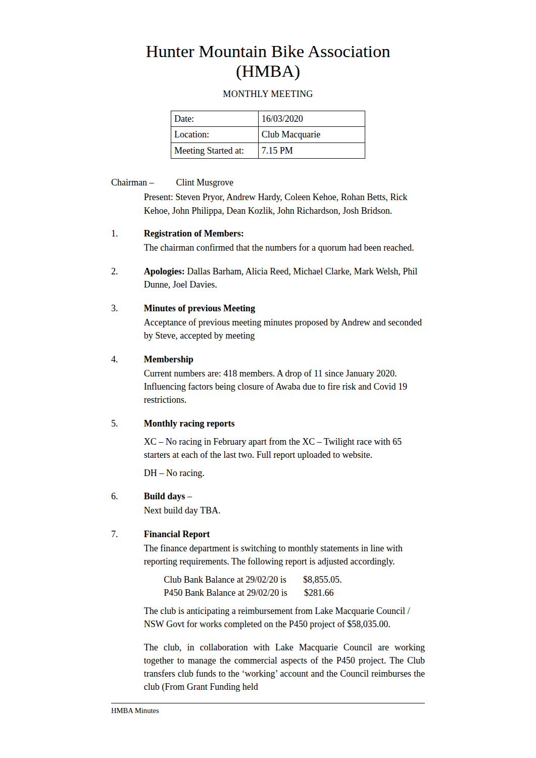Hunter Mountain Bike Association
(HMBA)
MONTHLY MEETING
| Date: | 16/03/2020 |
| Location: | Club Macquarie |
| Meeting Started at: | 7.15 PM |
Chairman – Clint Musgrove
Present: Steven Pryor, Andrew Hardy, Coleen Kehoe, Rohan Betts, Rick Kehoe, John Philippa, Dean Kozlik, John Richardson, Josh Bridson.
1. Registration of Members:
The chairman confirmed that the numbers for a quorum had been reached.
2. Apologies: Dallas Barham, Alicia Reed, Michael Clarke, Mark Welsh, Phil Dunne, Joel Davies.
3. Minutes of previous Meeting
Acceptance of previous meeting minutes proposed by Andrew and seconded by Steve, accepted by meeting
4. Membership
Current numbers are: 418 members. A drop of 11 since January 2020. Influencing factors being closure of Awaba due to fire risk and Covid 19 restrictions.
5. Monthly racing reports
XC – No racing in February apart from the XC – Twilight race with 65 starters at each of the last two. Full report uploaded to website.
DH – No racing.
6. Build days –
Next build day TBA.
7. Financial Report
The finance department is switching to monthly statements in line with reporting requirements. The following report is adjusted accordingly.
Club Bank Balance at 29/02/20 is $8,855.05. P450 Bank Balance at 29/02/20 is $281.66
The club is anticipating a reimbursement from Lake Macquarie Council / NSW Govt for works completed on the P450 project of $58,035.00.
The club, in collaboration with Lake Macquarie Council are working together to manage the commercial aspects of the P450 project. The Club transfers club funds to the ‘working’ account and the Council reimburses the club (From Grant Funding held
HMBA Minutes